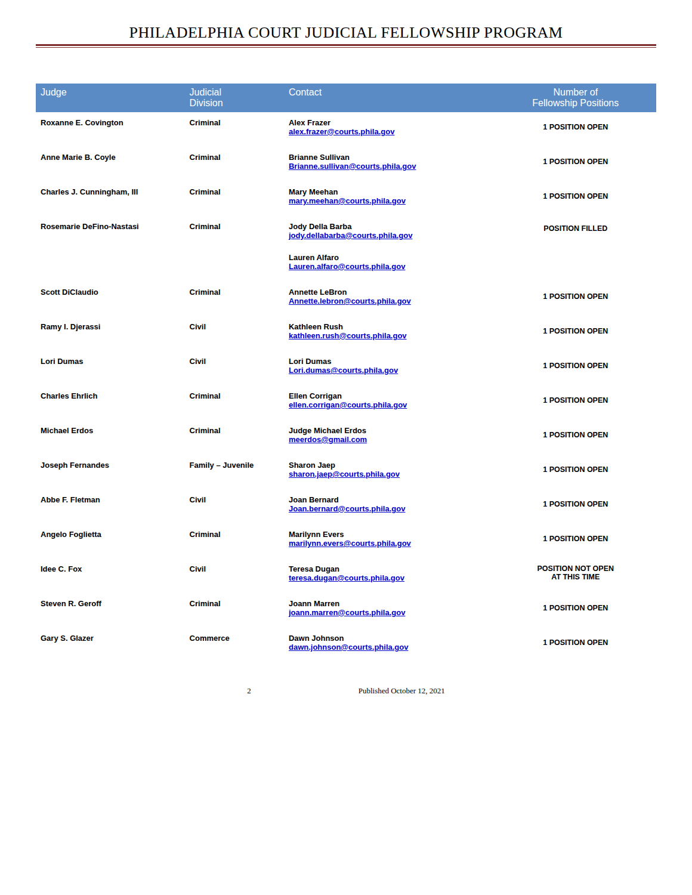PHILADELPHIA COURT JUDICIAL FELLOWSHIP PROGRAM
| Judge | Judicial Division | Contact | Number of Fellowship Positions |
| --- | --- | --- | --- |
| Roxanne E. Covington | Criminal | Alex Frazer alex.frazer@courts.phila.gov | 1 POSITION OPEN |
| Anne Marie B. Coyle | Criminal | Brianne Sullivan Brianne.sullivan@courts.phila.gov | 1 POSITION OPEN |
| Charles J. Cunningham, III | Criminal | Mary Meehan mary.meehan@courts.phila.gov | 1 POSITION OPEN |
| Rosemarie DeFino-Nastasi | Criminal | Jody Della Barba jody.dellabarba@courts.phila.gov Lauren Alfaro Lauren.alfaro@courts.phila.gov | POSITION FILLED |
| Scott DiClaudio | Criminal | Annette LeBron Annette.lebron@courts.phila.gov | 1 POSITION OPEN |
| Ramy I. Djerassi | Civil | Kathleen Rush kathleen.rush@courts.phila.gov | 1 POSITION OPEN |
| Lori Dumas | Civil | Lori Dumas Lori.dumas@courts.phila.gov | 1 POSITION OPEN |
| Charles Ehrlich | Criminal | Ellen Corrigan ellen.corrigan@courts.phila.gov | 1 POSITION OPEN |
| Michael Erdos | Criminal | Judge Michael Erdos meerdos@gmail.com | 1 POSITION OPEN |
| Joseph Fernandes | Family – Juvenile | Sharon Jaep sharon.jaep@courts.phila.gov | 1 POSITION OPEN |
| Abbe F. Fletman | Civil | Joan Bernard Joan.bernard@courts.phila.gov | 1 POSITION OPEN |
| Angelo Foglietta | Criminal | Marilynn Evers marilynn.evers@courts.phila.gov | 1 POSITION OPEN |
| Idee C. Fox | Civil | Teresa Dugan teresa.dugan@courts.phila.gov | POSITION NOT OPEN AT THIS TIME |
| Steven R. Geroff | Criminal | Joann Marren joann.marren@courts.phila.gov | 1 POSITION OPEN |
| Gary S. Glazer | Commerce | Dawn Johnson dawn.johnson@courts.phila.gov | 1 POSITION OPEN |
2 Published October 12, 2021